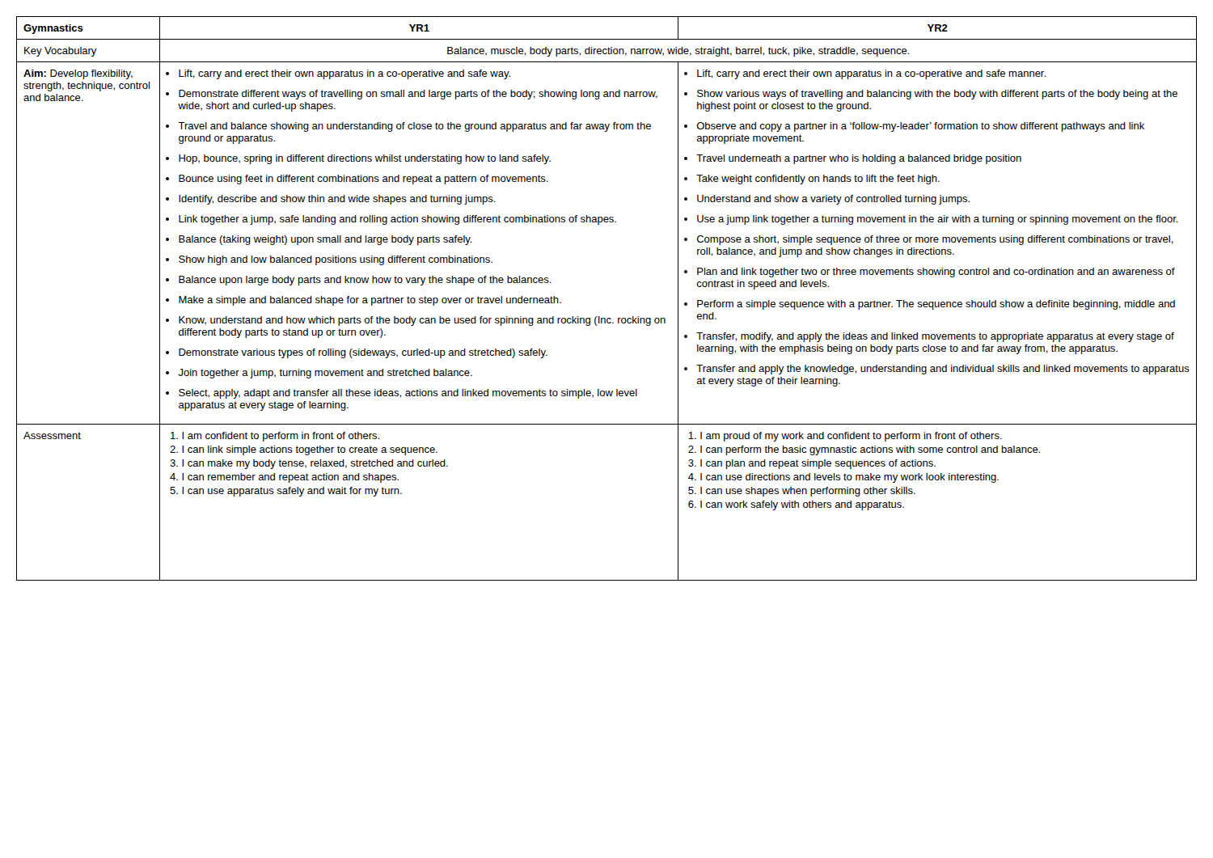| Gymnastics | YR1 | YR2 |
| --- | --- | --- |
| Key Vocabulary | Balance, muscle, body parts, direction, narrow, wide, straight, barrel, tuck, pike, straddle, sequence. |
| Aim: Develop flexibility, strength, technique, control and balance. | Lift, carry and erect their own apparatus in a co-operative and safe way. Demonstrate different ways of travelling on small and large parts of the body; showing long and narrow, wide, short and curled-up shapes. Travel and balance showing an understanding of close to the ground apparatus and far away from the ground or apparatus. Hop, bounce, spring in different directions whilst understating how to land safely. Bounce using feet in different combinations and repeat a pattern of movements. Identify, describe and show thin and wide shapes and turning jumps. Link together a jump, safe landing and rolling action showing different combinations of shapes. Balance (taking weight) upon small and large body parts safely. Show high and low balanced positions using different combinations. Balance upon large body parts and know how to vary the shape of the balances. Make a simple and balanced shape for a partner to step over or travel underneath. Know, understand and how which parts of the body can be used for spinning and rocking (Inc. rocking on different body parts to stand up or turn over). Demonstrate various types of rolling (sideways, curled-up and stretched) safely. Join together a jump, turning movement and stretched balance. Select, apply, adapt and transfer all these ideas, actions and linked movements to simple, low level apparatus at every stage of learning. | Lift, carry and erect their own apparatus in a co-operative and safe manner. Show various ways of travelling and balancing with the body with different parts of the body being at the highest point or closest to the ground. Observe and copy a partner in a ‘follow-my-leader’ formation to show different pathways and link appropriate movement. Travel underneath a partner who is holding a balanced bridge position Take weight confidently on hands to lift the feet high. Understand and show a variety of controlled turning jumps. Use a jump link together a turning movement in the air with a turning or spinning movement on the floor. Compose a short, simple sequence of three or more movements using different combinations or travel, roll, balance, and jump and show changes in directions. Plan and link together two or three movements showing control and co-ordination and an awareness of contrast in speed and levels. Perform a simple sequence with a partner. The sequence should show a definite beginning, middle and end. Transfer, modify, and apply the ideas and linked movements to appropriate apparatus at every stage of learning, with the emphasis being on body parts close to and far away from, the apparatus. Transfer and apply the knowledge, understanding and individual skills and linked movements to apparatus at every stage of their learning. |
| Assessment | I am confident to perform in front of others. I can link simple actions together to create a sequence. I can make my body tense, relaxed, stretched and curled. I can remember and repeat action and shapes. I can use apparatus safely and wait for my turn. | I am proud of my work and confident to perform in front of others. I can perform the basic gymnastic actions with some control and balance. I can plan and repeat simple sequences of actions. I can use directions and levels to make my work look interesting. I can use shapes when performing other skills. I can work safely with others and apparatus. |